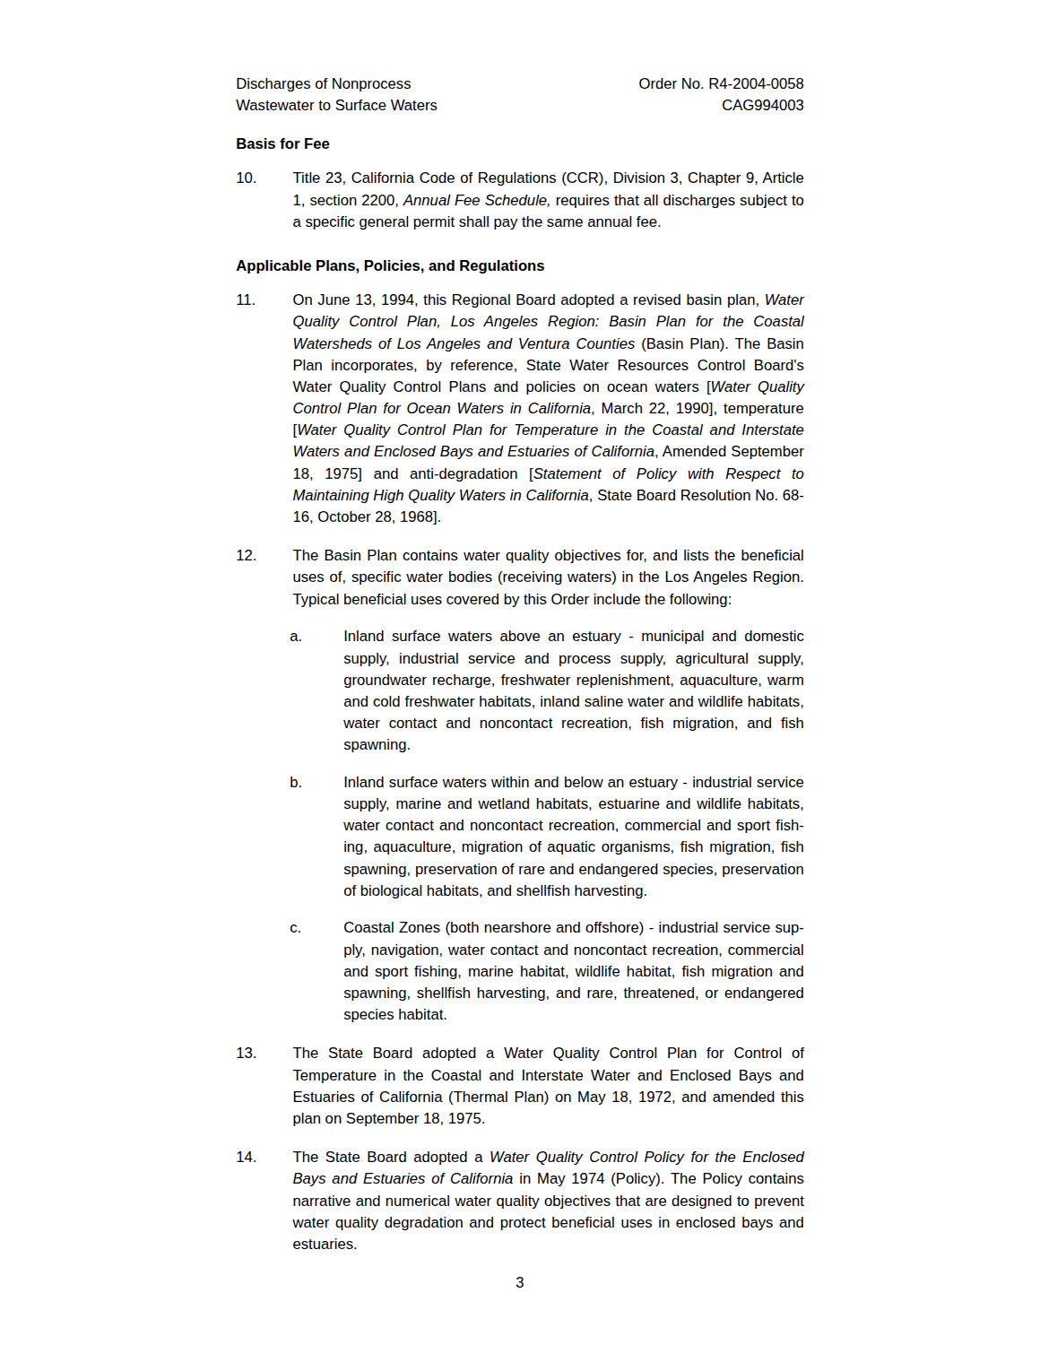| Discharges of Nonprocess | Order No. R4-2004-0058 |
| Wastewater to Surface Waters | CAG994003 |
Basis for Fee
10.
Title 23, California Code of Regulations (CCR), Division 3, Chapter 9, Article 1, section 2200, Annual Fee Schedule, requires that all discharges subject to a specific general permit shall pay the same annual fee.
Applicable Plans, Policies, and Regulations
11.
On June 13, 1994, this Regional Board adopted a revised basin plan, Water Quality Control Plan, Los Angeles Region: Basin Plan for the Coastal Watersheds of Los Angeles and Ventura Counties (Basin Plan). The Basin Plan incorporates, by reference, State Water Resources Control Board's Water Quality Control Plans and policies on ocean waters [Water Quality Control Plan for Ocean Waters in California, March 22, 1990], temperature [Water Quality Control Plan for Temperature in the Coastal and Interstate Waters and Enclosed Bays and Estuaries of California, Amended September 18, 1975] and anti-degradation [Statement of Policy with Respect to Maintaining High Quality Waters in California, State Board Resolution No. 68-16, October 28, 1968].
12.
The Basin Plan contains water quality objectives for, and lists the beneficial uses of, specific water bodies (receiving waters) in the Los Angeles Region. Typical beneficial uses covered by this Order include the following:
a.
Inland surface waters above an estuary - municipal and domestic supply, industrial service and process supply, agricultural supply, groundwater recharge, freshwater replenishment, aquaculture, warm and cold freshwater habitats, inland saline water and wildlife habitats, water contact and noncontact recreation, fish migration, and fish spawning.
b.
Inland surface waters within and below an estuary - industrial service supply, marine and wetland habitats, estuarine and wildlife habitats, water contact and noncontact recreation, commercial and sport fishing, aquaculture, migration of aquatic organisms, fish migration, fish spawning, preservation of rare and endangered species, preservation of biological habitats, and shellfish harvesting.
c.
Coastal Zones (both nearshore and offshore) - industrial service supply, navigation, water contact and noncontact recreation, commercial and sport fishing, marine habitat, wildlife habitat, fish migration and spawning, shellfish harvesting, and rare, threatened, or endangered species habitat.
13.
The State Board adopted a Water Quality Control Plan for Control of Temperature in the Coastal and Interstate Water and Enclosed Bays and Estuaries of California (Thermal Plan) on May 18, 1972, and amended this plan on September 18, 1975.
14.
The State Board adopted a Water Quality Control Policy for the Enclosed Bays and Estuaries of California in May 1974 (Policy). The Policy contains narrative and numerical water quality objectives that are designed to prevent water quality degradation and protect beneficial uses in enclosed bays and estuaries.
3